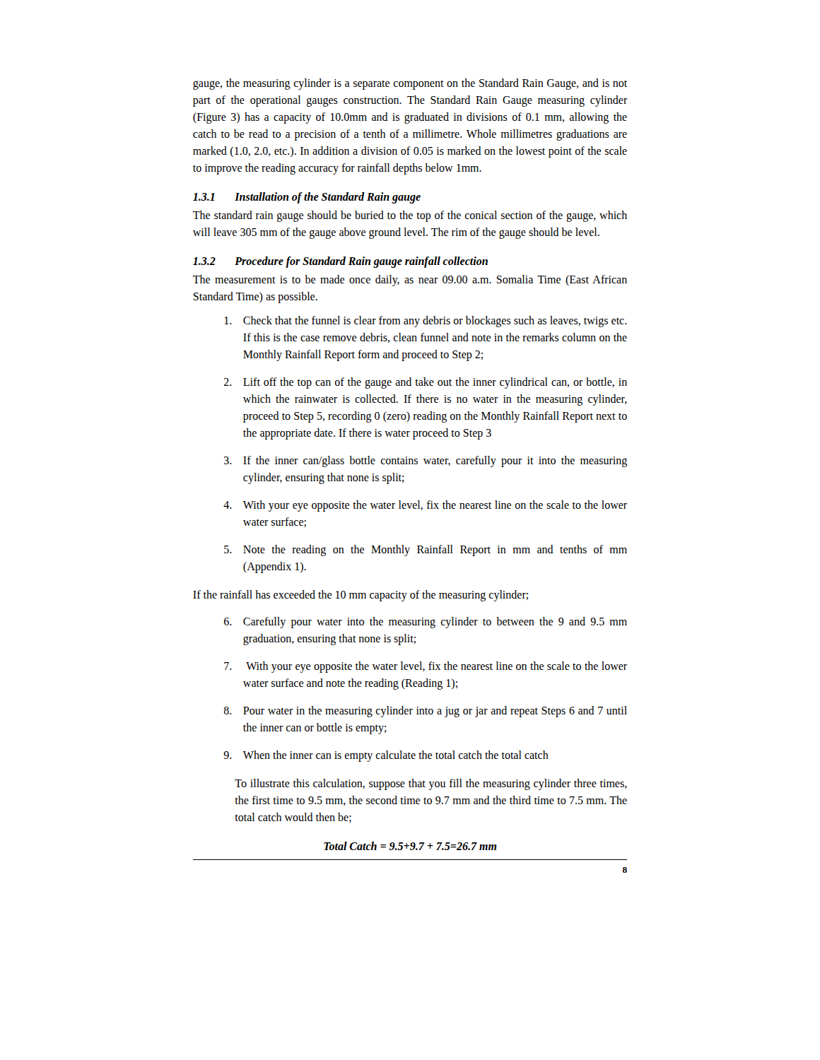gauge, the measuring cylinder is a separate component on the Standard Rain Gauge, and is not part of the operational gauges construction. The Standard Rain Gauge measuring cylinder (Figure 3) has a capacity of 10.0mm and is graduated in divisions of 0.1 mm, allowing the catch to be read to a precision of a tenth of a millimetre. Whole millimetres graduations are marked (1.0, 2.0, etc.). In addition a division of 0.05 is marked on the lowest point of the scale to improve the reading accuracy for rainfall depths below 1mm.
1.3.1 Installation of the Standard Rain gauge
The standard rain gauge should be buried to the top of the conical section of the gauge, which will leave 305 mm of the gauge above ground level. The rim of the gauge should be level.
1.3.2 Procedure for Standard Rain gauge rainfall collection
The measurement is to be made once daily, as near 09.00 a.m. Somalia Time (East African Standard Time) as possible.
Check that the funnel is clear from any debris or blockages such as leaves, twigs etc. If this is the case remove debris, clean funnel and note in the remarks column on the Monthly Rainfall Report form and proceed to Step 2;
Lift off the top can of the gauge and take out the inner cylindrical can, or bottle, in which the rainwater is collected. If there is no water in the measuring cylinder, proceed to Step 5, recording 0 (zero) reading on the Monthly Rainfall Report next to the appropriate date. If there is water proceed to Step 3
If the inner can/glass bottle contains water, carefully pour it into the measuring cylinder, ensuring that none is split;
With your eye opposite the water level, fix the nearest line on the scale to the lower water surface;
Note the reading on the Monthly Rainfall Report in mm and tenths of mm (Appendix 1).
If the rainfall has exceeded the 10 mm capacity of the measuring cylinder;
Carefully pour water into the measuring cylinder to between the 9 and 9.5 mm graduation, ensuring that none is split;
With your eye opposite the water level, fix the nearest line on the scale to the lower water surface and note the reading (Reading 1);
Pour water in the measuring cylinder into a jug or jar and repeat Steps 6 and 7 until the inner can or bottle is empty;
When the inner can is empty calculate the total catch the total catch
To illustrate this calculation, suppose that you fill the measuring cylinder three times, the first time to 9.5 mm, the second time to 9.7 mm and the third time to 7.5 mm. The total catch would then be;
Total Catch = 9.5+9.7 + 7.5=26.7 mm
8